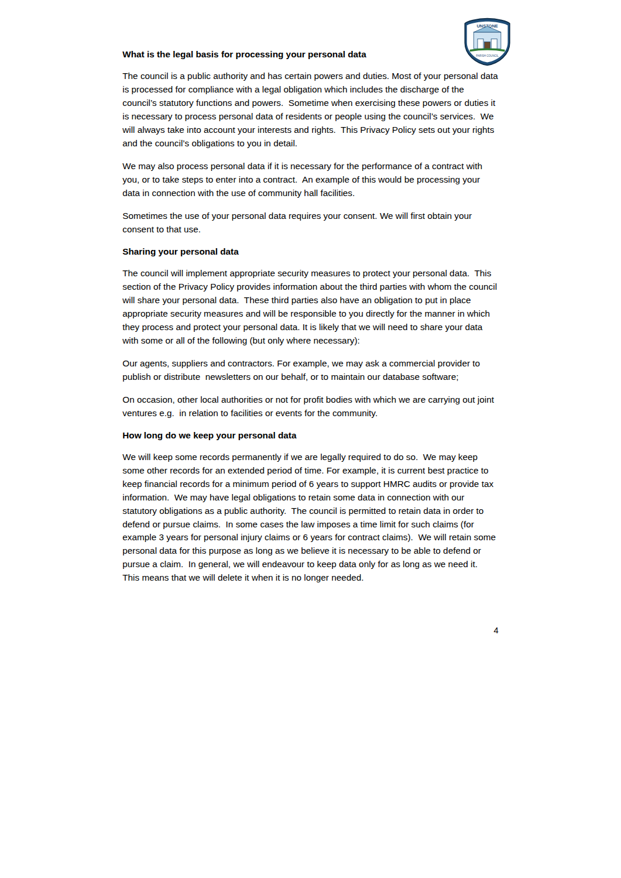UNSTONE PARISH COUNCIL
What is the legal basis for processing your personal data
The council is a public authority and has certain powers and duties. Most of your personal data is processed for compliance with a legal obligation which includes the discharge of the council’s statutory functions and powers. Sometime when exercising these powers or duties it is necessary to process personal data of residents or people using the council’s services. We will always take into account your interests and rights. This Privacy Policy sets out your rights and the council’s obligations to you in detail.
We may also process personal data if it is necessary for the performance of a contract with you, or to take steps to enter into a contract. An example of this would be processing your data in connection with the use of community hall facilities.
Sometimes the use of your personal data requires your consent. We will first obtain your consent to that use.
Sharing your personal data
The council will implement appropriate security measures to protect your personal data. This section of the Privacy Policy provides information about the third parties with whom the council will share your personal data. These third parties also have an obligation to put in place appropriate security measures and will be responsible to you directly for the manner in which they process and protect your personal data. It is likely that we will need to share your data with some or all of the following (but only where necessary):
Our agents, suppliers and contractors. For example, we may ask a commercial provider to publish or distribute newsletters on our behalf, or to maintain our database software;
On occasion, other local authorities or not for profit bodies with which we are carrying out joint ventures e.g. in relation to facilities or events for the community.
How long do we keep your personal data
We will keep some records permanently if we are legally required to do so. We may keep some other records for an extended period of time. For example, it is current best practice to keep financial records for a minimum period of 6 years to support HMRC audits or provide tax information. We may have legal obligations to retain some data in connection with our statutory obligations as a public authority. The council is permitted to retain data in order to defend or pursue claims. In some cases the law imposes a time limit for such claims (for example 3 years for personal injury claims or 6 years for contract claims). We will retain some personal data for this purpose as long as we believe it is necessary to be able to defend or pursue a claim. In general, we will endeavour to keep data only for as long as we need it. This means that we will delete it when it is no longer needed.
4